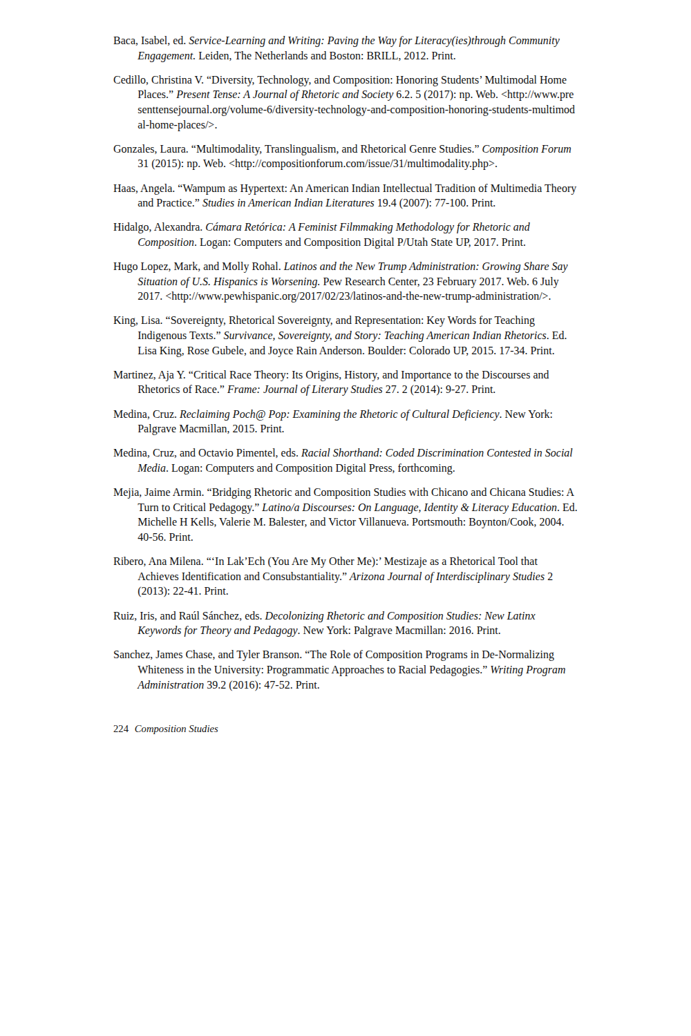Baca, Isabel, ed. Service-Learning and Writing: Paving the Way for Literacy(ies)through Community Engagement. Leiden, The Netherlands and Boston: BRILL, 2012. Print.
Cedillo, Christina V. “Diversity, Technology, and Composition: Honoring Students’ Multimodal Home Places.” Present Tense: A Journal of Rhetoric and Society 6.2. 5 (2017): np. Web. <http://www.presenttensejournal.org/volume-6/diversity-technology-and-composition-honoring-students-multimodal-home-places/>.
Gonzales, Laura. “Multimodality, Translingualism, and Rhetorical Genre Studies.” Composition Forum 31 (2015): np. Web. <http://compositionforum.com/issue/31/multimodality.php>.
Haas, Angela. “Wampum as Hypertext: An American Indian Intellectual Tradition of Multimedia Theory and Practice.” Studies in American Indian Literatures 19.4 (2007): 77-100. Print.
Hidalgo, Alexandra. Cámara Retórica: A Feminist Filmmaking Methodology for Rhetoric and Composition. Logan: Computers and Composition Digital P/Utah State UP, 2017. Print.
Hugo Lopez, Mark, and Molly Rohal. Latinos and the New Trump Administration: Growing Share Say Situation of U.S. Hispanics is Worsening. Pew Research Center, 23 February 2017. Web. 6 July 2017. <http://www.pewhispanic.org/2017/02/23/latinos-and-the-new-trump-administration/>.
King, Lisa. “Sovereignty, Rhetorical Sovereignty, and Representation: Key Words for Teaching Indigenous Texts.” Survivance, Sovereignty, and Story: Teaching American Indian Rhetorics. Ed. Lisa King, Rose Gubele, and Joyce Rain Anderson. Boulder: Colorado UP, 2015. 17-34. Print.
Martinez, Aja Y. “Critical Race Theory: Its Origins, History, and Importance to the Discourses and Rhetorics of Race.” Frame: Journal of Literary Studies 27. 2 (2014): 9-27. Print.
Medina, Cruz. Reclaiming Poch@ Pop: Examining the Rhetoric of Cultural Deficiency. New York: Palgrave Macmillan, 2015. Print.
Medina, Cruz, and Octavio Pimentel, eds. Racial Shorthand: Coded Discrimination Contested in Social Media. Logan: Computers and Composition Digital Press, forthcoming.
Mejia, Jaime Armin. “Bridging Rhetoric and Composition Studies with Chicano and Chicana Studies: A Turn to Critical Pedagogy.” Latino/a Discourses: On Language, Identity & Literacy Education. Ed. Michelle H Kells, Valerie M. Balester, and Victor Villanueva. Portsmouth: Boynton/Cook, 2004. 40-56. Print.
Ribero, Ana Milena. “‘In Lak’Ech (You Are My Other Me):’ Mestizaje as a Rhetorical Tool that Achieves Identification and Consubstantiality.” Arizona Journal of Interdisciplinary Studies 2 (2013): 22-41. Print.
Ruiz, Iris, and Raúl Sánchez, eds. Decolonizing Rhetoric and Composition Studies: New Latinx Keywords for Theory and Pedagogy. New York: Palgrave Macmillan: 2016. Print.
Sanchez, James Chase, and Tyler Branson. “The Role of Composition Programs in De-Normalizing Whiteness in the University: Programmatic Approaches to Racial Pedagogies.” Writing Program Administration 39.2 (2016): 47-52. Print.
224 Composition Studies